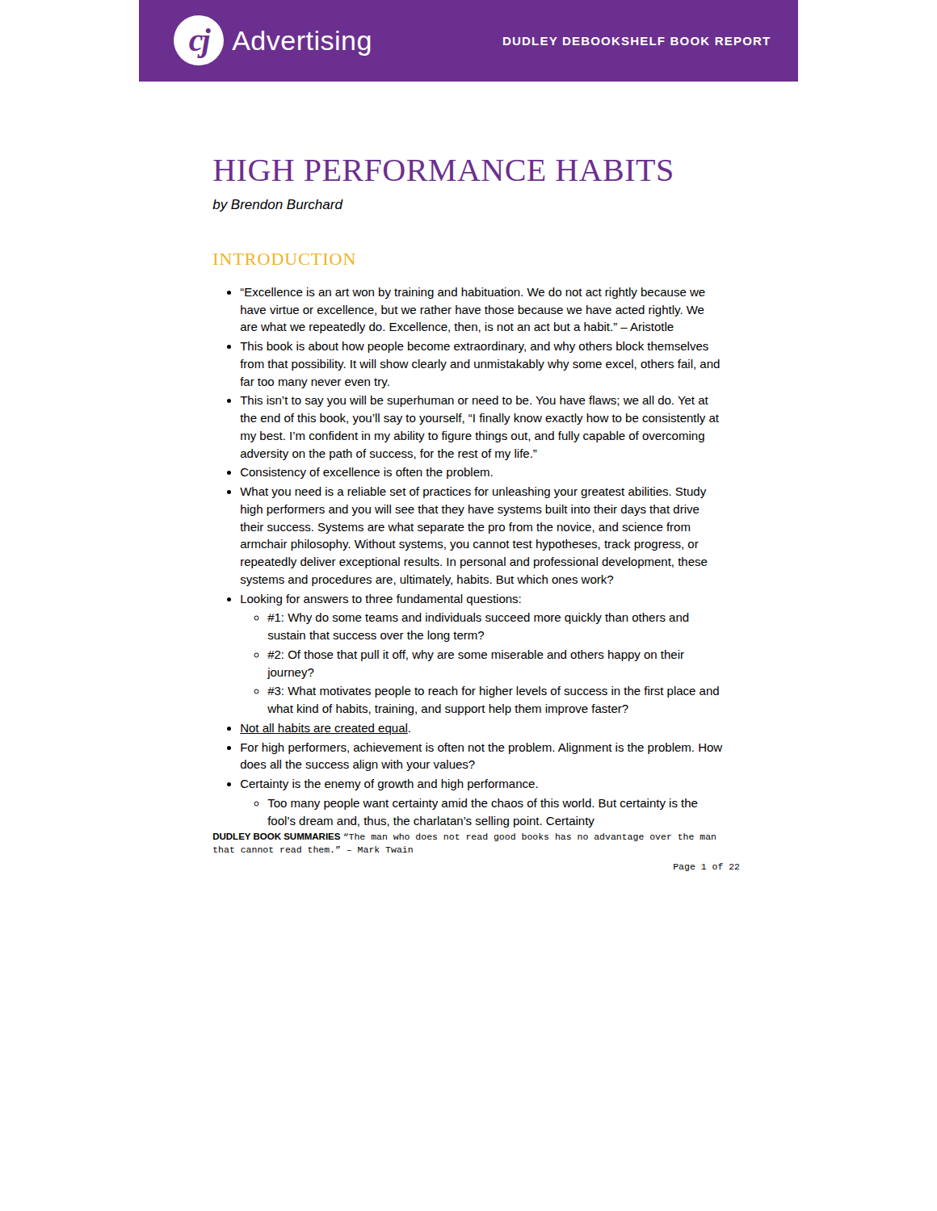cj
Advertising
DUDLEY DEBOOKSHELF BOOK REPORT
HIGH PERFORMANCE HABITS
by Brendon Burchard
INTRODUCTION
“Excellence is an art won by training and habituation. We do not act rightly because we have virtue or excellence, but we rather have those because we have acted rightly. We are what we repeatedly do. Excellence, then, is not an act but a habit.” – Aristotle
This book is about how people become extraordinary, and why others block themselves from that possibility. It will show clearly and unmistakably why some excel, others fail, and far too many never even try.
This isn’t to say you will be superhuman or need to be. You have flaws; we all do. Yet at the end of this book, you’ll say to yourself, “I finally know exactly how to be consistently at my best. I’m confident in my ability to figure things out, and fully capable of overcoming adversity on the path of success, for the rest of my life.”
Consistency of excellence is often the problem.
What you need is a reliable set of practices for unleashing your greatest abilities. Study high performers and you will see that they have systems built into their days that drive their success. Systems are what separate the pro from the novice, and science from armchair philosophy. Without systems, you cannot test hypotheses, track progress, or repeatedly deliver exceptional results. In personal and professional development, these systems and procedures are, ultimately, habits. But which ones work?
Looking for answers to three fundamental questions:
#1: Why do some teams and individuals succeed more quickly than others and sustain that success over the long term?
#2: Of those that pull it off, why are some miserable and others happy on their journey?
#3: What motivates people to reach for higher levels of success in the first place and what kind of habits, training, and support help them improve faster?
Not all habits are created equal.
For high performers, achievement is often not the problem. Alignment is the problem. How does all the success align with your values?
Certainty is the enemy of growth and high performance.
Too many people want certainty amid the chaos of this world. But certainty is the fool’s dream and, thus, the charlatan’s selling point. Certainty
DUDLEY BOOK SUMMARIES “The man who does not read good books has no advantage over the man that cannot read them.” – Mark Twain
Page 1 of 22